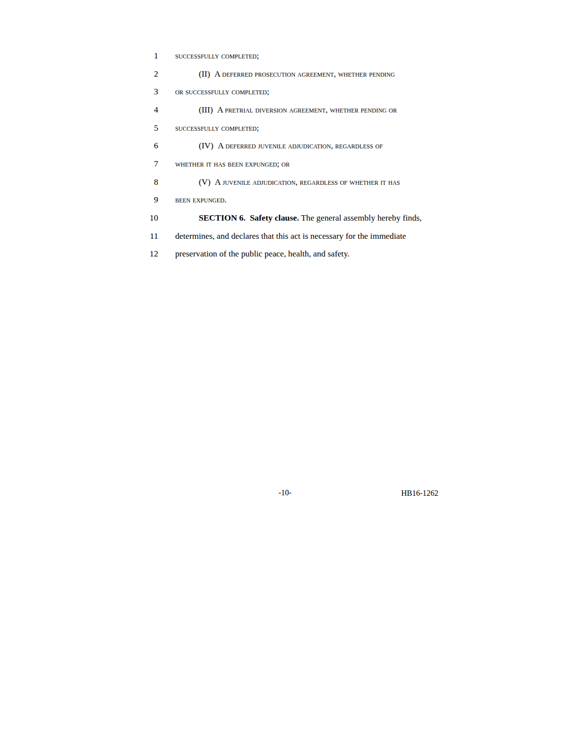| 1 | successfully completed; |
| 2 | (II) A deferred prosecution agreement, whether pending |
| 3 | or successfully completed; |
| 4 | (III) A pretrial diversion agreement, whether pending or |
| 5 | successfully completed; |
| 6 | (IV) A deferred juvenile adjudication, regardless of |
| 7 | whether it has been expunged; or |
| 8 | (V) A juvenile adjudication, regardless of whether it has |
| 9 | been expunged. |
| 10 | SECTION 6. Safety clause. The general assembly hereby finds, |
| 11 | determines, and declares that this act is necessary for the immediate |
| 12 | preservation of the public peace, health, and safety. |
-10-
HB16-1262